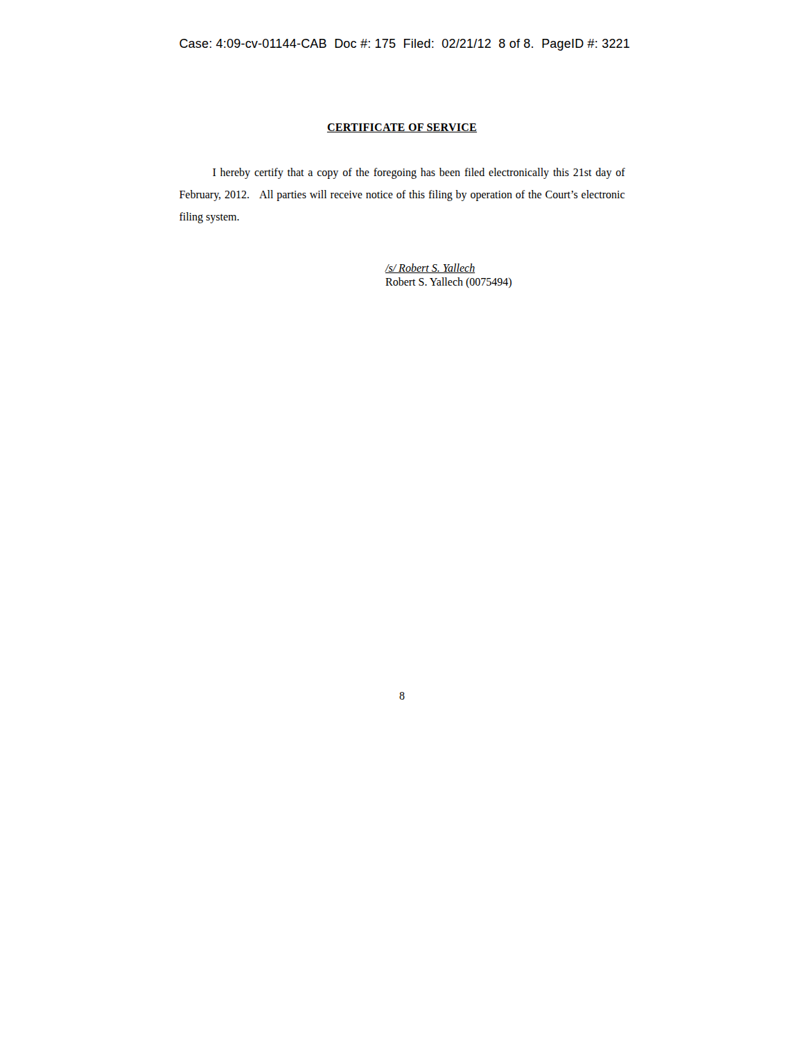Case: 4:09-cv-01144-CAB Doc #: 175 Filed: 02/21/12 8 of 8. PageID #: 3221
CERTIFICATE OF SERVICE
I hereby certify that a copy of the foregoing has been filed electronically this 21st day of February, 2012. All parties will receive notice of this filing by operation of the Court’s electronic filing system.
/s/ Robert S. Yallech
Robert S. Yallech (0075494)
8